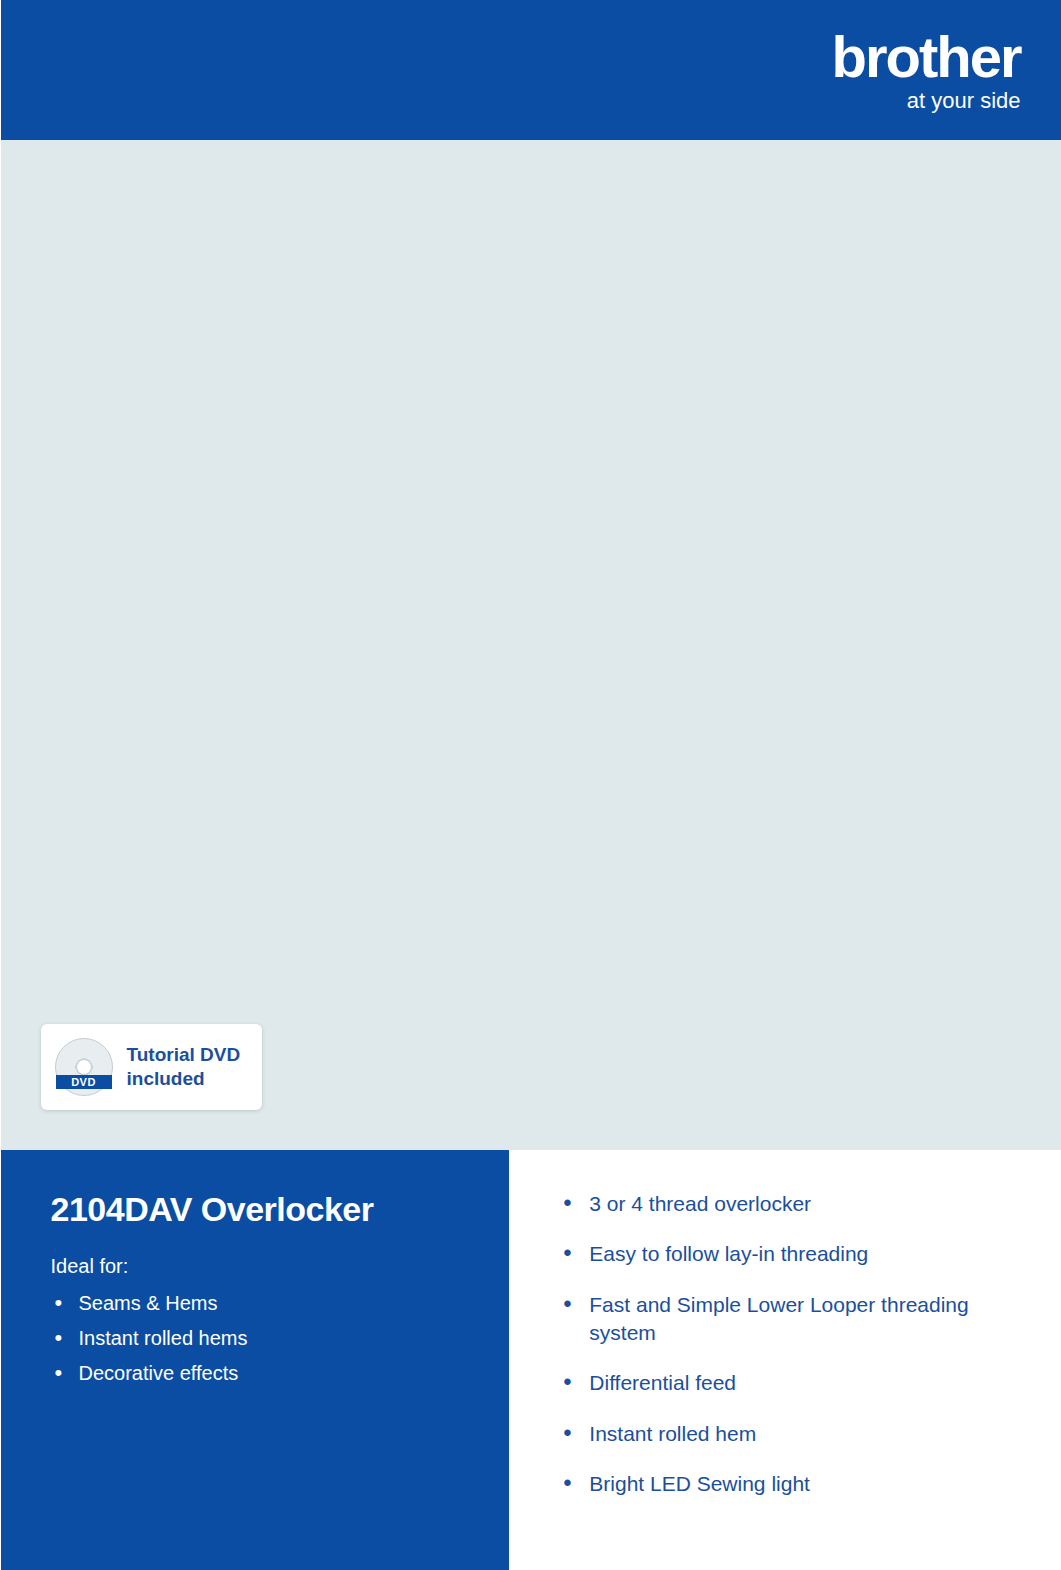brother
at your side
DVD
Tutorial DVD
included
2104DAV Overlocker
Ideal for:
Seams & Hems
Instant rolled hems
Decorative effects
3 or 4 thread overlocker
Easy to follow lay-in threading
Fast and Simple Lower Looper threading system
Differential feed
Instant rolled hem
Bright LED Sewing light